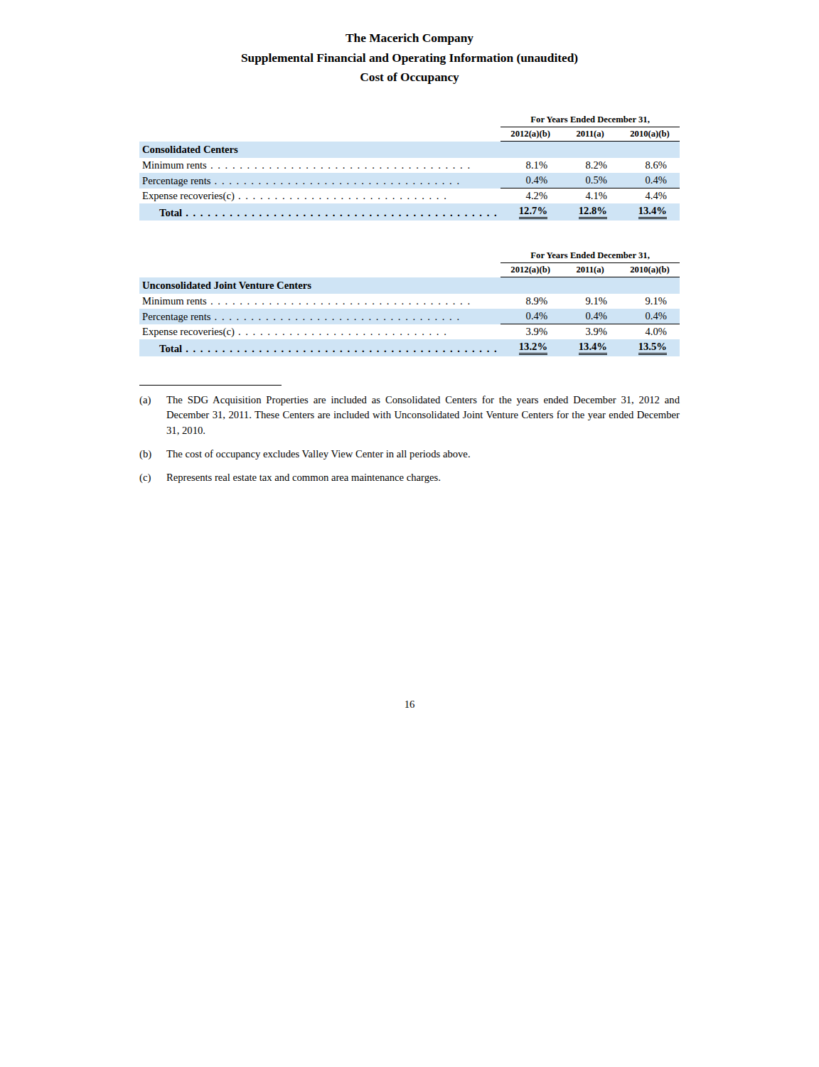The Macerich Company
Supplemental Financial and Operating Information (unaudited)
Cost of Occupancy
| | For Years Ended December 31, |
| --- | --- |
| | 2012(a)(b) | 2011(a) | 2010(a)(b) |
| Consolidated Centers |
| Minimum rents . . . . . . . . . . . . . . . . . . . . . . . . . . . . . . . . . . . . | 8.1% | 8.2% | 8.6% |
| Percentage rents . . . . . . . . . . . . . . . . . . . . . . . . . . . . . . . . . . | 0.4% | 0.5% | 0.4% |
| Expense recoveries(c) . . . . . . . . . . . . . . . . . . . . . . . . . . . . . | 4.2% | 4.1% | 4.4% |
| Total . . . . . . . . . . . . . . . . . . . . . . . . . . . . . . . . . . . . . . . . . . . | 12.7% | 12.8% | 13.4% |
| | For Years Ended December 31, |
| --- | --- |
| | 2012(a)(b) | 2011(a) | 2010(a)(b) |
| Unconsolidated Joint Venture Centers |
| Minimum rents . . . . . . . . . . . . . . . . . . . . . . . . . . . . . . . . . . . . | 8.9% | 9.1% | 9.1% |
| Percentage rents . . . . . . . . . . . . . . . . . . . . . . . . . . . . . . . . . . | 0.4% | 0.4% | 0.4% |
| Expense recoveries(c) . . . . . . . . . . . . . . . . . . . . . . . . . . . . . | 3.9% | 3.9% | 4.0% |
| Total . . . . . . . . . . . . . . . . . . . . . . . . . . . . . . . . . . . . . . . . . . . | 13.2% | 13.4% | 13.5% |
(a)
The SDG Acquisition Properties are included as Consolidated Centers for the years ended December 31, 2012 and December 31, 2011. These Centers are included with Unconsolidated Joint Venture Centers for the year ended December 31, 2010.
(b)
The cost of occupancy excludes Valley View Center in all periods above.
(c)
Represents real estate tax and common area maintenance charges.
16